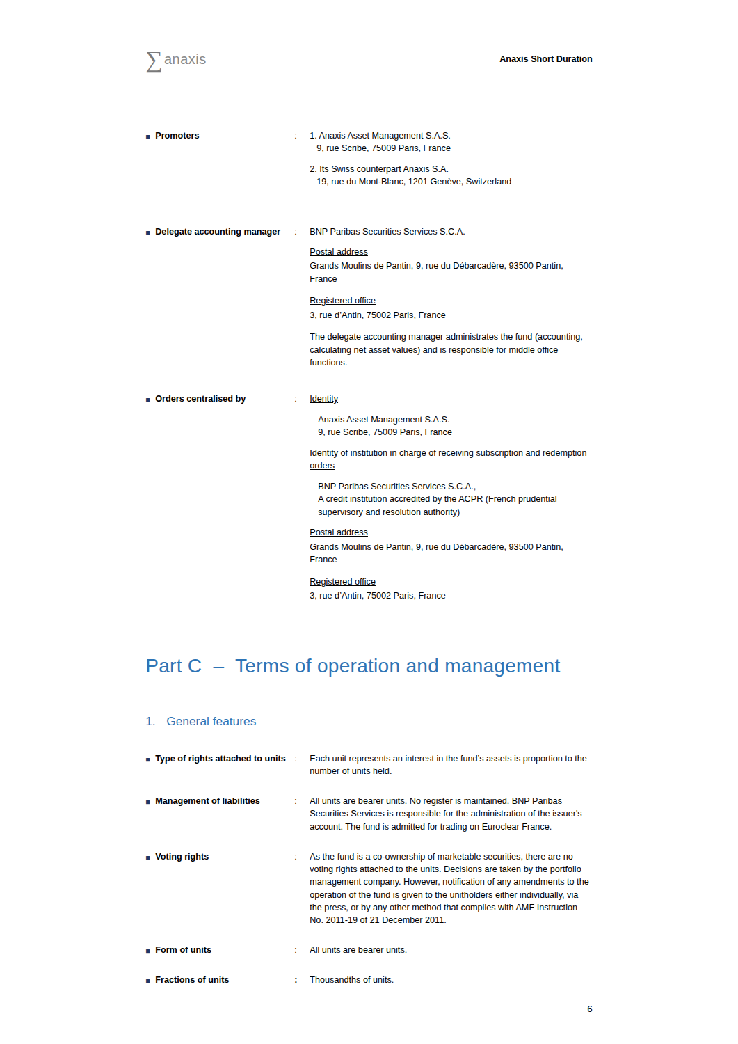∑ anaxis
Anaxis Short Duration
Promoters
:
1. Anaxis Asset Management S.A.S.
9, rue Scribe, 75009 Paris, France
2. Its Swiss counterpart Anaxis S.A.
19, rue du Mont-Blanc, 1201 Genève, Switzerland
Delegate accounting manager
:
BNP Paribas Securities Services S.C.A.
Postal address Grands Moulins de Pantin, 9, rue du Débarcadère, 93500 Pantin, France
Registered office 3, rue d’Antin, 75002 Paris, France
The delegate accounting manager administrates the fund (accounting, calculating net asset values) and is responsible for middle office functions.
Orders centralised by
:
Identity
Anaxis Asset Management S.A.S.
9, rue Scribe, 75009 Paris, France
Identity of institution in charge of receiving subscription and redemption orders
BNP Paribas Securities Services S.C.A.,
A credit institution accredited by the ACPR (French prudential supervisory and resolution authority)
Postal address Grands Moulins de Pantin, 9, rue du Débarcadère, 93500 Pantin, France
Registered office 3, rue d’Antin, 75002 Paris, France
Part C – Terms of operation and management
1. General features
Type of rights attached to units
:
Each unit represents an interest in the fund’s assets is proportion to the number of units held.
Management of liabilities
:
All units are bearer units. No register is maintained. BNP Paribas Securities Services is responsible for the administration of the issuer's account. The fund is admitted for trading on Euroclear France.
Voting rights
:
As the fund is a co-ownership of marketable securities, there are no voting rights attached to the units. Decisions are taken by the portfolio management company. However, notification of any amendments to the operation of the fund is given to the unitholders either individually, via the press, or by any other method that complies with AMF Instruction No. 2011-19 of 21 December 2011.
Form of units
:
All units are bearer units.
Fractions of units
:
Thousandths of units.
6